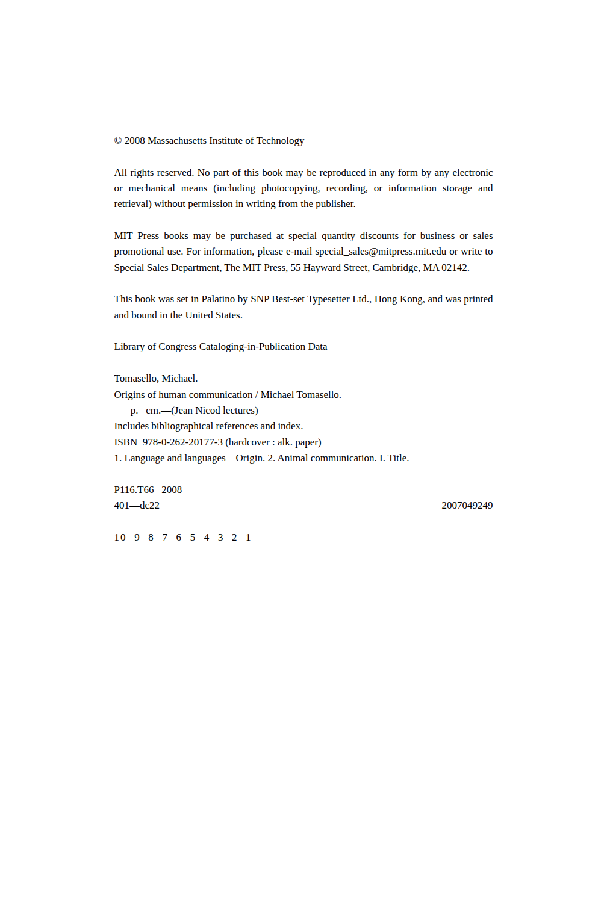© 2008 Massachusetts Institute of Technology
All rights reserved. No part of this book may be reproduced in any form by any electronic or mechanical means (including photocopying, recording, or information storage and retrieval) without permission in writing from the publisher.
MIT Press books may be purchased at special quantity discounts for business or sales promotional use. For information, please e-mail special_sales@mitpress.mit.edu or write to Special Sales Department, The MIT Press, 55 Hayward Street, Cambridge, MA 02142.
This book was set in Palatino by SNP Best-set Typesetter Ltd., Hong Kong, and was printed and bound in the United States.
Library of Congress Cataloging-in-Publication Data
Tomasello, Michael.
Origins of human communication / Michael Tomasello.
p. cm.—(Jean Nicod lectures)
Includes bibliographical references and index.
ISBN 978-0-262-20177-3 (hardcover : alk. paper)
1. Language and languages—Origin. 2. Animal communication. I. Title.
P116.T66 2008
401—dc22 2007049249
10 9 8 7 6 5 4 3 2 1